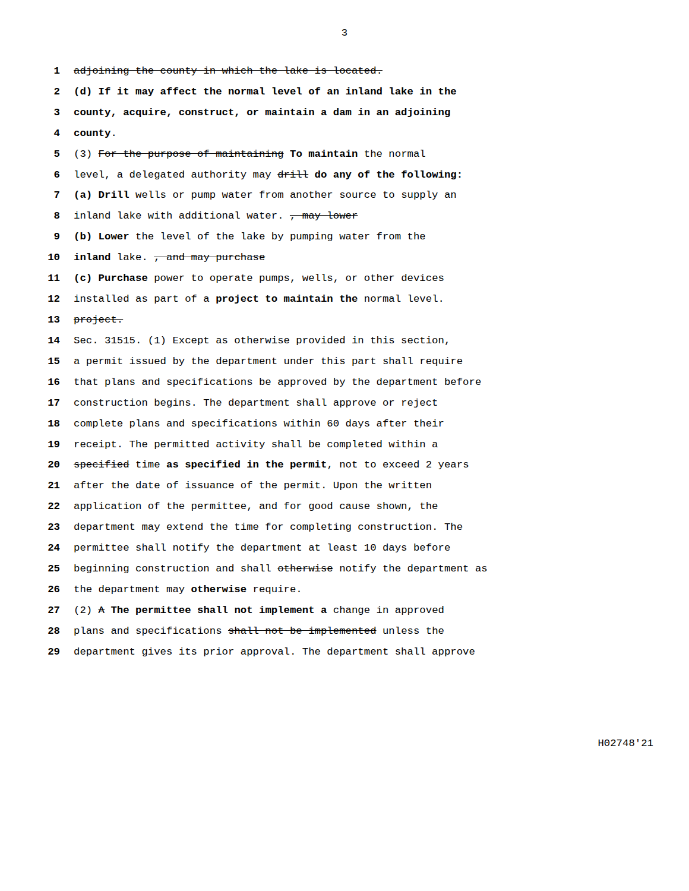3
| 1 | adjoining the county in which the lake is located. |
| 2 | (d) If it may affect the normal level of an inland lake in the |
| 3 | county, acquire, construct, or maintain a dam in an adjoining |
| 4 | county . |
| 5 | (3) For the purpose of maintaining To maintain the normal |
| 6 | level, a delegated authority may drill do any of the following: |
| 7 | (a) Drill wells or pump water from another source to supply an |
| 8 | inland lake with additional water. , may lower |
| 9 | (b) Lower the level of the lake by pumping water from the |
| 10 | inland lake. , and may purchase |
| 11 | (c) Purchase power to operate pumps, wells, or other devices |
| 12 | installed as part of a project to maintain the normal level. |
| 13 | project. |
| 14 | Sec. 31515. (1) Except as otherwise provided in this section, |
| 15 | a permit issued by the department under this part shall require |
| 16 | that plans and specifications be approved by the department before |
| 17 | construction begins. The department shall approve or reject |
| 18 | complete plans and specifications within 60 days after their |
| 19 | receipt. The permitted activity shall be completed within a |
| 20 | specified time as specified in the permit , not to exceed 2 years |
| 21 | after the date of issuance of the permit. Upon the written |
| 22 | application of the permittee, and for good cause shown, the |
| 23 | department may extend the time for completing construction. The |
| 24 | permittee shall notify the department at least 10 days before |
| 25 | beginning construction and shall otherwise notify the department as |
| 26 | the department may otherwise require. |
| 27 | (2) A The permittee shall not implement a change in approved |
| 28 | plans and specifications shall not be implemented unless the |
| 29 | department gives its prior approval. The department shall approve |
H02748'21